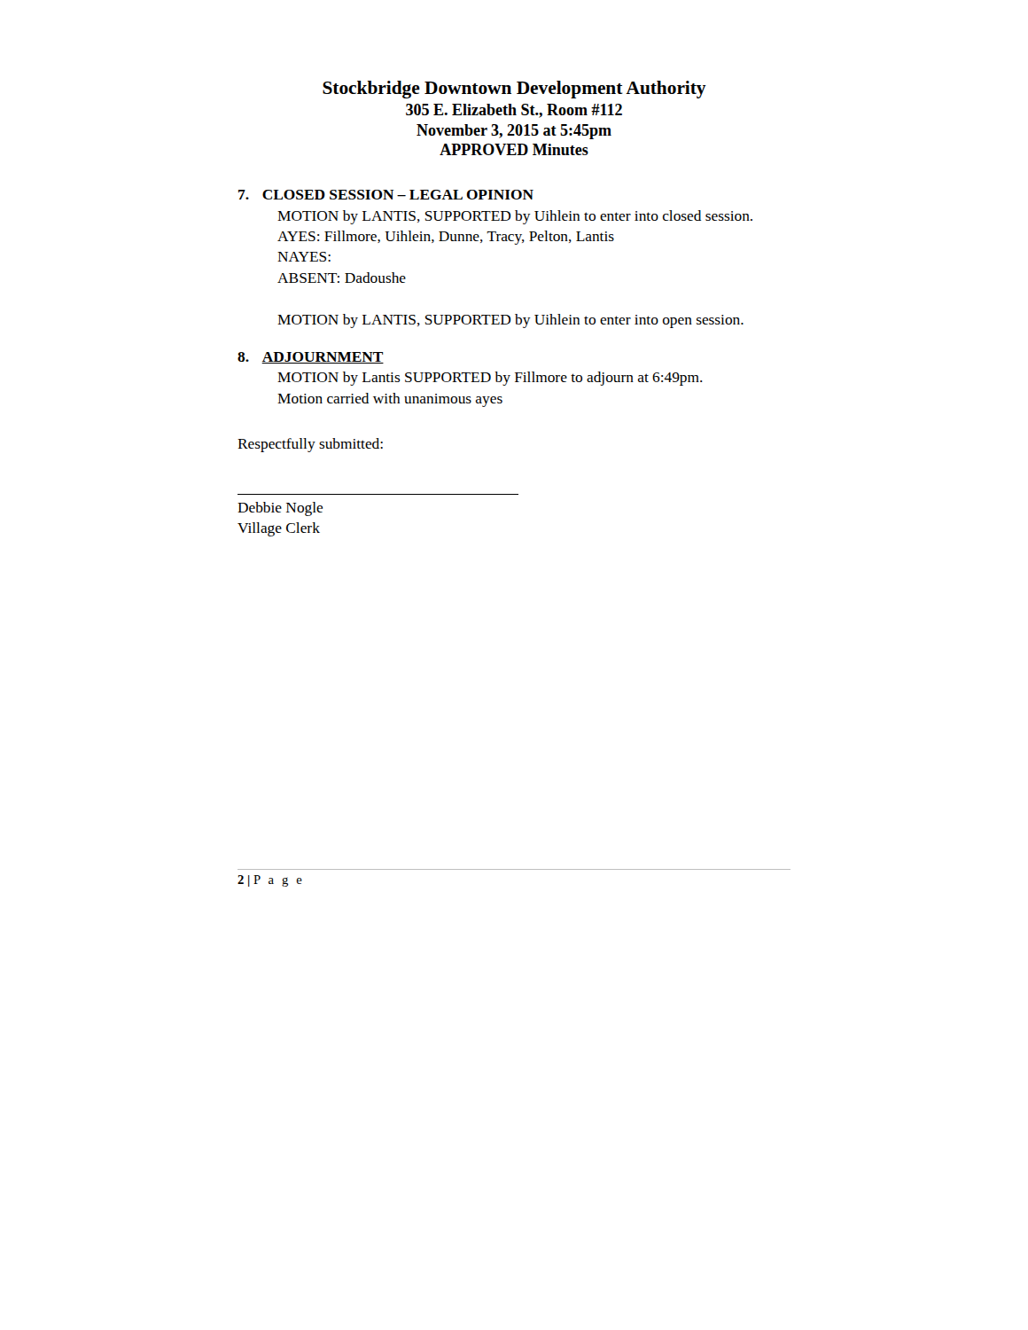Stockbridge Downtown Development Authority
305 E. Elizabeth St., Room #112
November 3, 2015 at 5:45pm
APPROVED Minutes
7. CLOSED SESSION – LEGAL OPINION
MOTION by LANTIS, SUPPORTED by Uihlein to enter into closed session.
AYES: Fillmore, Uihlein, Dunne, Tracy, Pelton, Lantis
NAYES:
ABSENT: Dadoushe
MOTION by LANTIS, SUPPORTED by Uihlein to enter into open session.
8. ADJOURNMENT
MOTION by Lantis SUPPORTED by Fillmore to adjourn at 6:49pm.
Motion carried with unanimous ayes
Respectfully submitted:
Debbie Nogle
Village Clerk
2 | P a g e